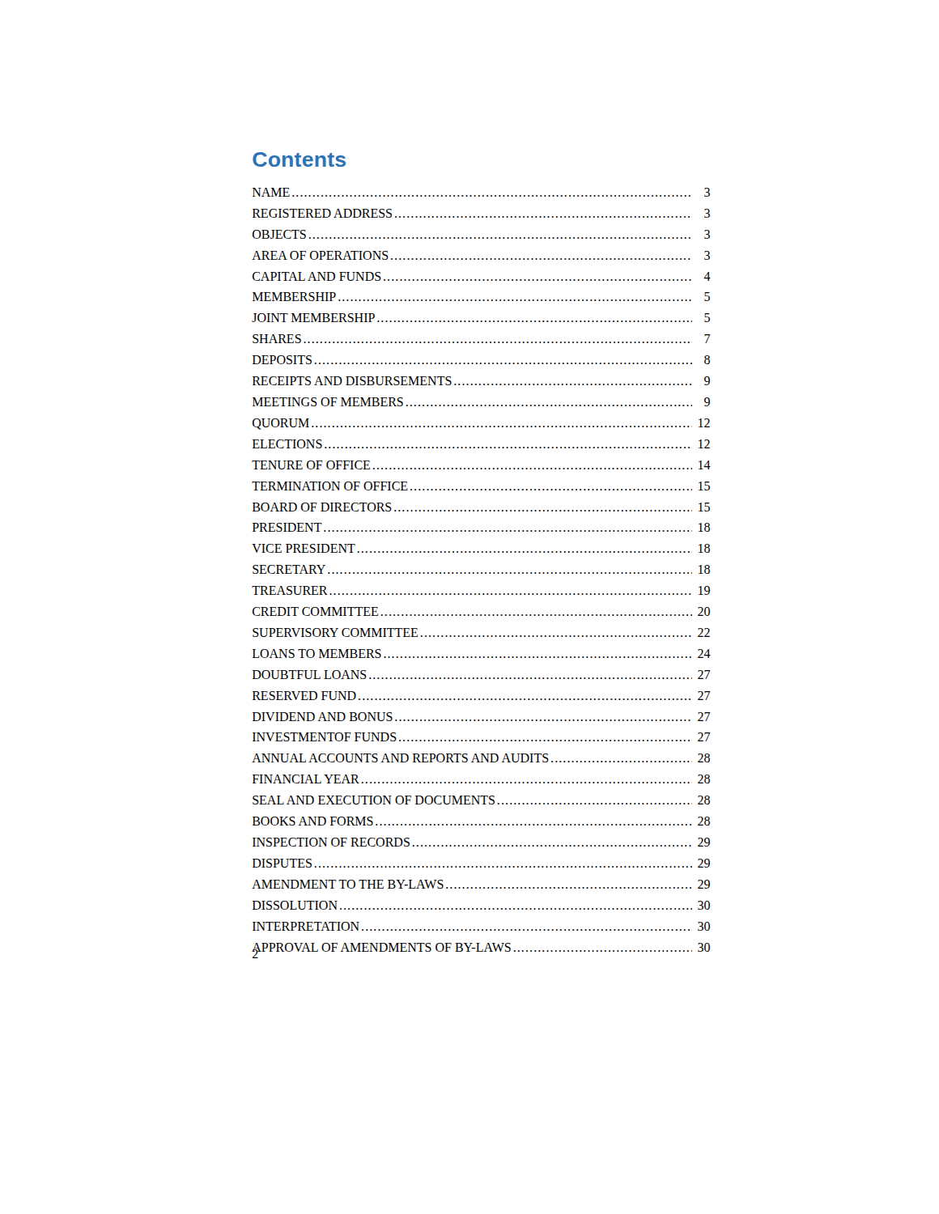Contents
NAME........................................................................................................... 3
REGISTERED ADDRESS............................................................................................. 3
OBJECTS..................................................................................................................... 3
AREA OF OPERATIONS................................................................................................ 3
CAPITAL AND FUNDS.................................................................................................. 4
MEMBERSHIP............................................................................................................. 5
JOINT MEMBERSHIP................................................................................................... 5
SHARES....................................................................................................................... 7
DEPOSITS.................................................................................................................... 8
RECEIPTS AND DISBURSEMENTS........................................................................... 9
MEETINGS OF MEMBERS........................................................................................... 9
QUORUM................................................................................................................... 12
ELECTIONS................................................................................................................ 12
TENURE OF OFFICE.................................................................................................. 14
TERMINATION OF OFFICE......................................................................................... 15
BOARD OF DIRECTORS............................................................................................. 15
PRESIDENT................................................................................................................ 18
VICE PRESIDENT....................................................................................................... 18
SECRETARY.............................................................................................................. 18
TREASURER.............................................................................................................. 19
CREDIT COMMITTEE................................................................................................ 20
SUPERVISORY COMMITTEE.................................................................................... 22
LOANS TO MEMBERS................................................................................................ 24
DOUBTFUL LOANS.................................................................................................... 27
RESERVED FUND....................................................................................................... 27
DIVIDEND AND BONUS............................................................................................. 27
INVESTMENTOF FUNDS............................................................................................. 27
ANNUAL ACCOUNTS AND REPORTS AND AUDITS............................................. 28
FINANCIAL YEAR....................................................................................................... 28
SEAL AND EXECUTION OF DOCUMENTS.............................................................. 28
BOOKS AND FORMS.................................................................................................. 28
INSPECTION OF RECORDS......................................................................................... 29
DISPUTES.................................................................................................................. 29
AMENDMENT TO THE BY-LAWS............................................................................ 29
DISSOLUTION........................................................................................................... 30
INTERPRETATION..................................................................................................... 30
APPROVAL OF AMENDMENTS OF BY-LAWS......................................................... 30
2